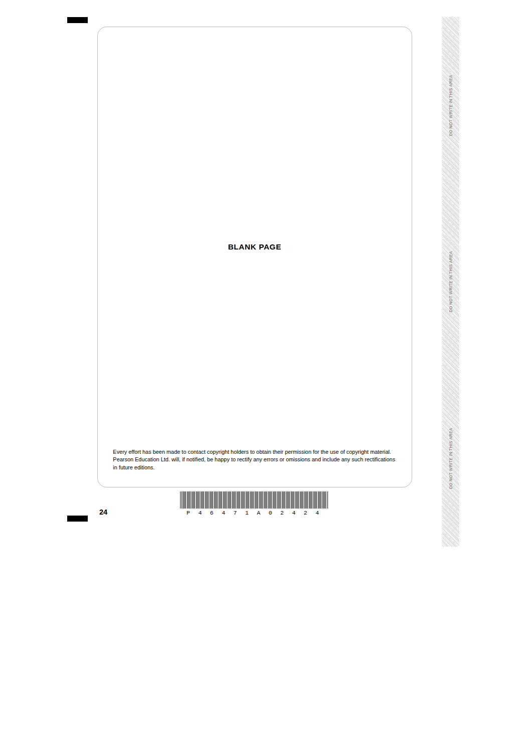Do not write in this area Do not write in this area Do not write in this area
BLANK PAGE
Every effort has been made to contact copyright holders to obtain their permission for the use of copyright material. Pearson Education Ltd. will, if notified, be happy to rectify any errors or omissions and include any such rectifications in future editions.
24
P 4 6 4 7 1 A 0 2 4 2 4